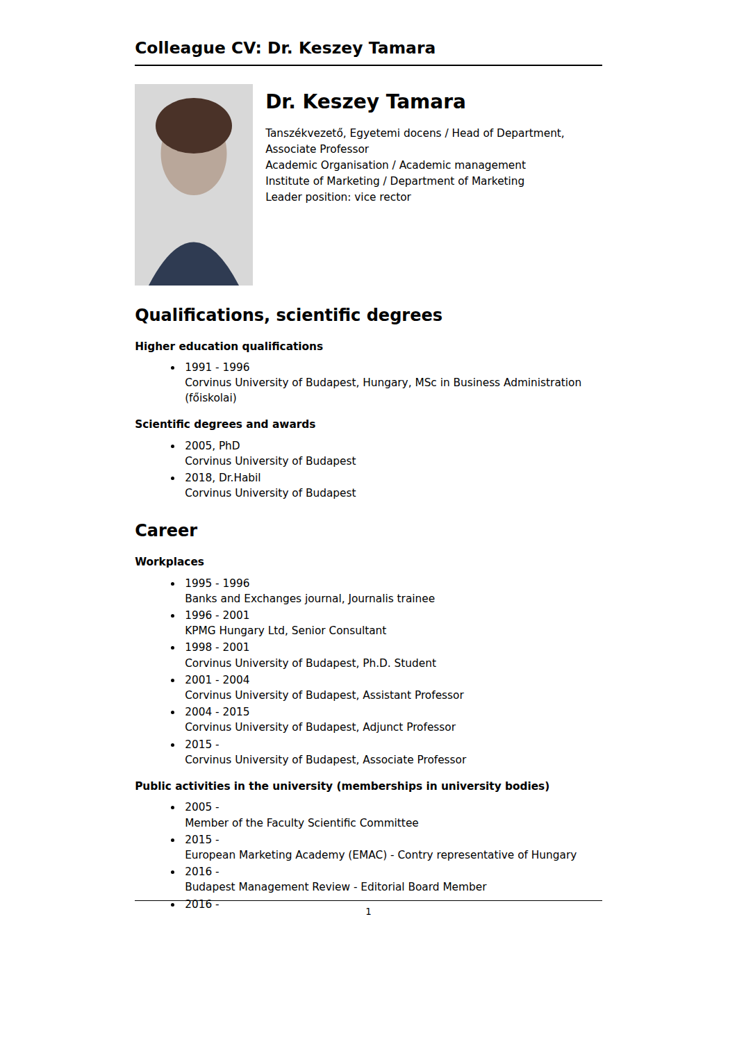Colleague CV: Dr. Keszey Tamara
Dr. Keszey Tamara
Tanszékvezető, Egyetemi docens / Head of Department, Associate Professor
Academic Organisation / Academic management
Institute of Marketing / Department of Marketing
Leader position: vice rector
Qualifications, scientific degrees
Higher education qualifications
1991 - 1996 Corvinus University of Budapest, Hungary, MSc in Business Administration (főiskolai)
Scientific degrees and awards
2005, PhD Corvinus University of Budapest
2018, Dr.Habil Corvinus University of Budapest
Career
Workplaces
1995 - 1996 Banks and Exchanges journal, Journalis trainee
1996 - 2001 KPMG Hungary Ltd, Senior Consultant
1998 - 2001 Corvinus University of Budapest, Ph.D. Student
2001 - 2004 Corvinus University of Budapest, Assistant Professor
2004 - 2015 Corvinus University of Budapest, Adjunct Professor
2015 - Corvinus University of Budapest, Associate Professor
Public activities in the university (memberships in university bodies)
2005 - Member of the Faculty Scientific Committee
2015 - European Marketing Academy (EMAC) - Contry representative of Hungary
2016 - Budapest Management Review - Editorial Board Member
2016 -
1